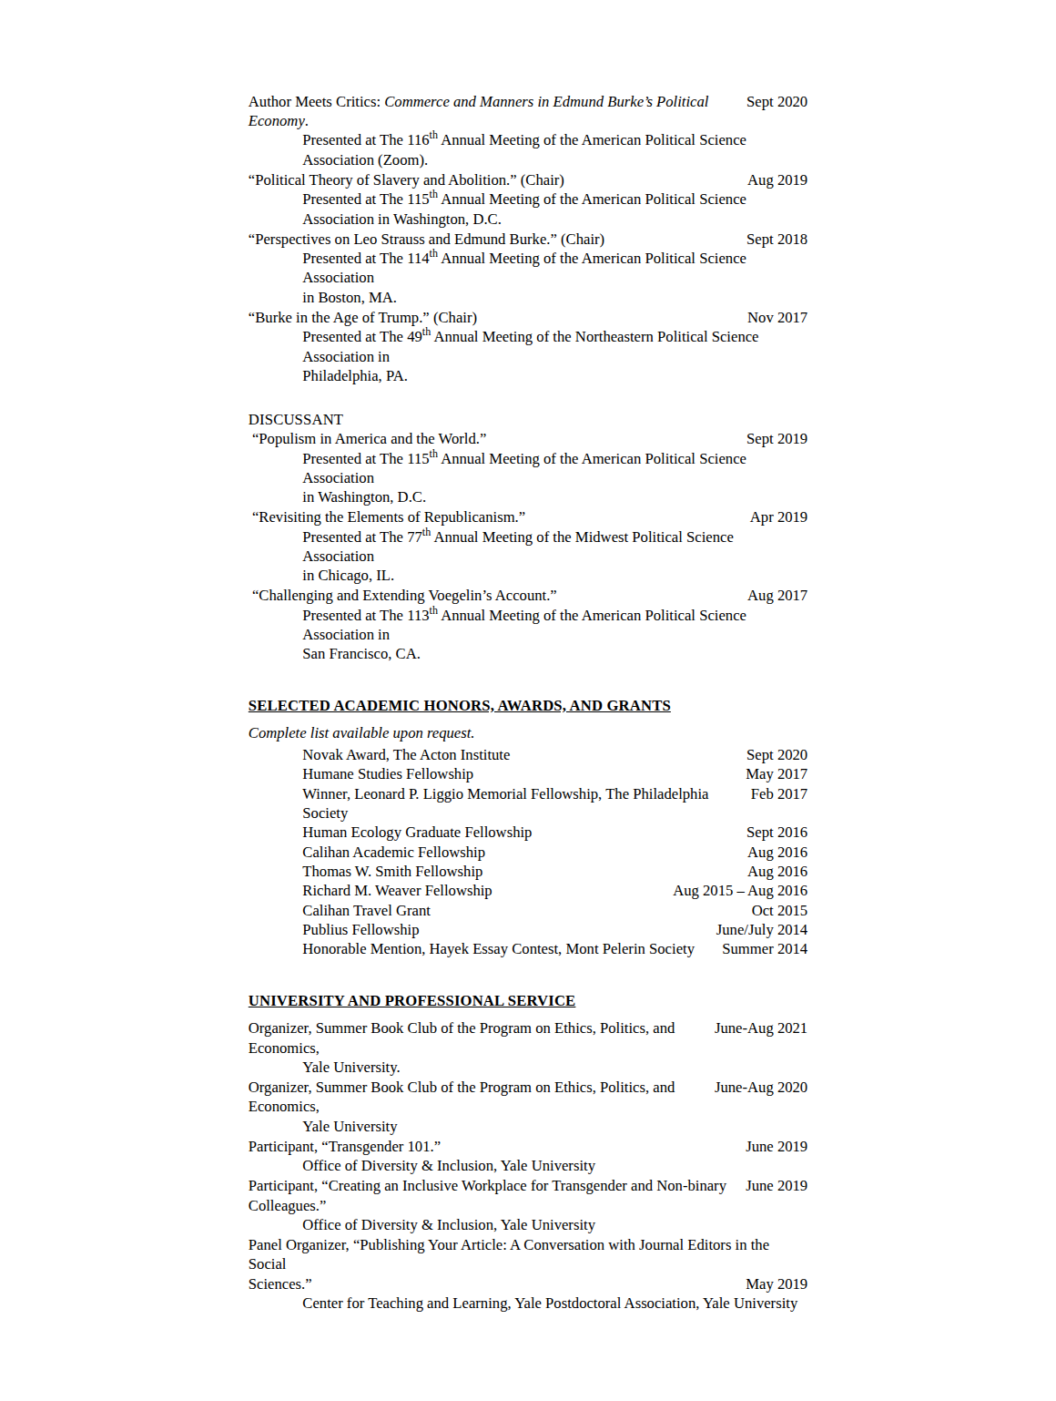Author Meets Critics: Commerce and Manners in Edmund Burke’s Political Economy.
Sept 2020
Presented at The 116th Annual Meeting of the American Political Science
Association (Zoom).
“Political Theory of Slavery and Abolition.” (Chair)
Aug 2019
Presented at The 115th Annual Meeting of the American Political Science
Association in Washington, D.C.
“Perspectives on Leo Strauss and Edmund Burke.” (Chair)
Sept 2018
Presented at The 114th Annual Meeting of the American Political Science Association
in Boston, MA.
“Burke in the Age of Trump.” (Chair)
Nov 2017
Presented at The 49th Annual Meeting of the Northeastern Political Science Association in
Philadelphia, PA.
DISCUSSANT
“Populism in America and the World.”
Sept 2019
Presented at The 115th Annual Meeting of the American Political Science Association
in Washington, D.C.
“Revisiting the Elements of Republicanism.”
Apr 2019
Presented at The 77th Annual Meeting of the Midwest Political Science Association
in Chicago, IL.
“Challenging and Extending Voegelin’s Account.”
Aug 2017
Presented at The 113th Annual Meeting of the American Political Science Association in
San Francisco, CA.
SELECTED ACADEMIC HONORS, AWARDS, AND GRANTS
Complete list available upon request.
Novak Award, The Acton Institute
Sept 2020
Humane Studies Fellowship
May 2017
Winner, Leonard P. Liggio Memorial Fellowship, The Philadelphia Society
Feb 2017
Human Ecology Graduate Fellowship
Sept 2016
Calihan Academic Fellowship
Aug 2016
Thomas W. Smith Fellowship
Aug 2016
Richard M. Weaver Fellowship
Aug 2015 – Aug 2016
Calihan Travel Grant
Oct 2015
Publius Fellowship
June/July 2014
Honorable Mention, Hayek Essay Contest, Mont Pelerin Society
Summer 2014
UNIVERSITY AND PROFESSIONAL SERVICE
Organizer, Summer Book Club of the Program on Ethics, Politics, and Economics,
June-Aug 2021
Yale University.
Organizer, Summer Book Club of the Program on Ethics, Politics, and Economics,
June-Aug 2020
Yale University
Participant, “Transgender 101.”
June 2019
Office of Diversity & Inclusion, Yale University
Participant, “Creating an Inclusive Workplace for Transgender and Non-binary Colleagues.”
June 2019
Office of Diversity & Inclusion, Yale University
Panel Organizer, “Publishing Your Article: A Conversation with Journal Editors in the Social
Sciences.”
May 2019
Center for Teaching and Learning, Yale Postdoctoral Association, Yale University